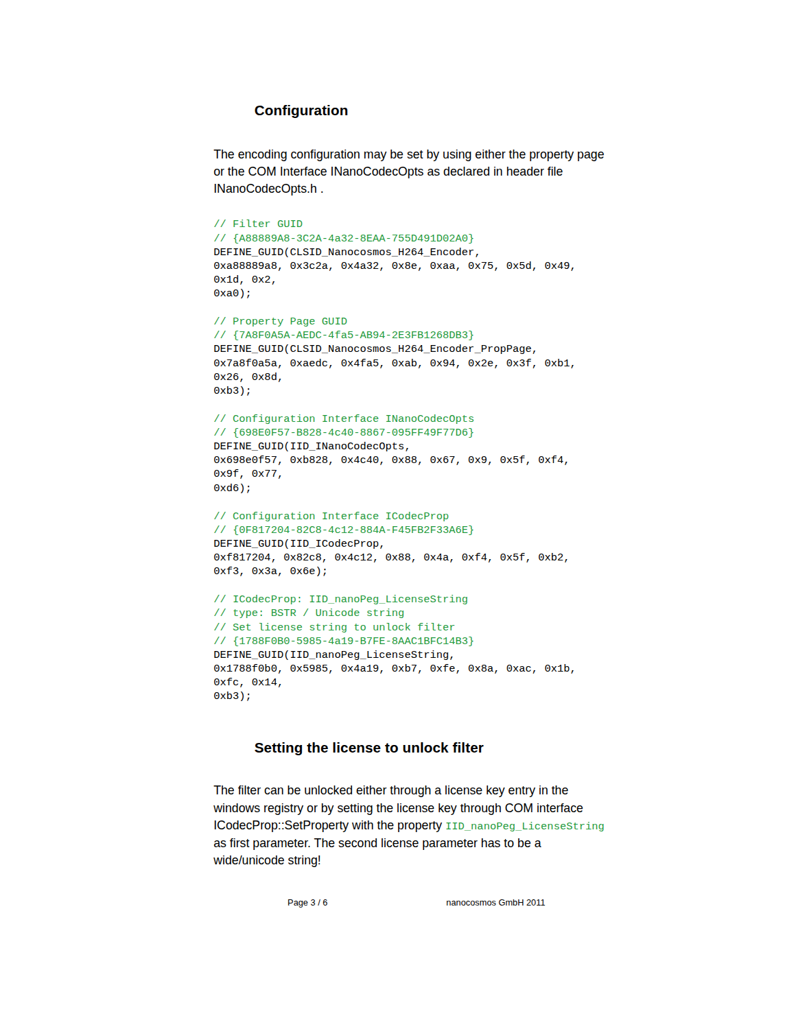Configuration
The encoding configuration may be set by using either the property page or the COM Interface INanoCodecOpts as declared in header file INanoCodecOpts.h .
// Filter GUID
// {A88889A8-3C2A-4a32-8EAA-755D491D02A0}
DEFINE_GUID(CLSID_Nanocosmos_H264_Encoder,
0xa88889a8, 0x3c2a, 0x4a32, 0x8e, 0xaa, 0x75, 0x5d, 0x49, 0x1d, 0x2,
0xa0);
// Property Page GUID
// {7A8F0A5A-AEDC-4fa5-AB94-2E3FB1268DB3}
DEFINE_GUID(CLSID_Nanocosmos_H264_Encoder_PropPage,
0x7a8f0a5a, 0xaedc, 0x4fa5, 0xab, 0x94, 0x2e, 0x3f, 0xb1, 0x26, 0x8d,
0xb3);
// Configuration Interface INanoCodecOpts
// {698E0F57-B828-4c40-8867-095FF49F77D6}
DEFINE_GUID(IID_INanoCodecOpts,
0x698e0f57, 0xb828, 0x4c40, 0x88, 0x67, 0x9, 0x5f, 0xf4, 0x9f, 0x77,
0xd6);
// Configuration Interface ICodecProp
// {0F817204-82C8-4c12-884A-F45FB2F33A6E}
DEFINE_GUID(IID_ICodecProp,
0xf817204, 0x82c8, 0x4c12, 0x88, 0x4a, 0xf4, 0x5f, 0xb2, 0xf3, 0x3a, 0x6e);
// ICodecProp: IID_nanoPeg_LicenseString
// type: BSTR / Unicode string
// Set license string to unlock filter
// {1788F0B0-5985-4a19-B7FE-8AAC1BFC14B3}
DEFINE_GUID(IID_nanoPeg_LicenseString,
0x1788f0b0, 0x5985, 0x4a19, 0xb7, 0xfe, 0x8a, 0xac, 0x1b, 0xfc, 0x14,
0xb3);
Setting the license to unlock filter
The filter can be unlocked either through a license key entry in the windows registry or by setting the license key through COM interface ICodecProp::SetProperty with the property IID_nanoPeg_LicenseString as first parameter. The second license parameter has to be a wide/unicode string!
Page 3 / 6 nanocosmos GmbH 2011